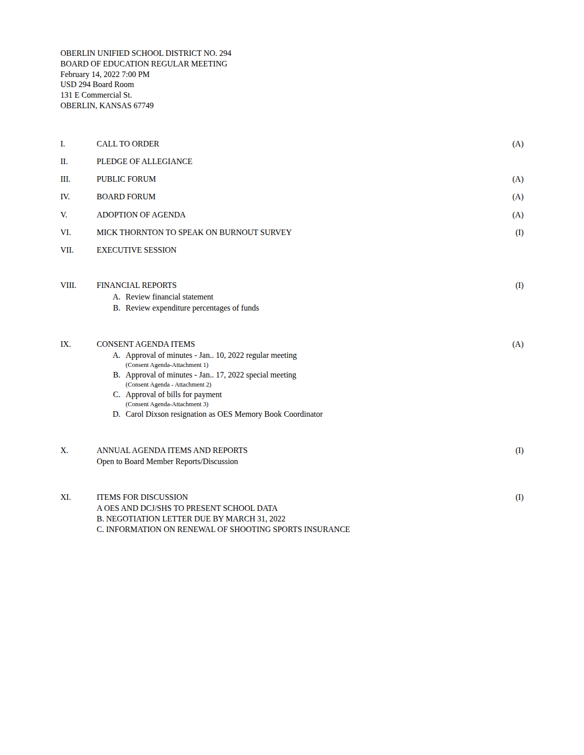OBERLIN UNIFIED SCHOOL DISTRICT NO. 294
BOARD OF EDUCATION REGULAR MEETING
February 14, 2022 7:00 PM
USD 294 Board Room
131 E Commercial St.
OBERLIN, KANSAS 67749
| I. | CALL TO ORDER | (A) |
| II. | PLEDGE OF ALLEGIANCE | |
| III. | PUBLIC FORUM | (A) |
| IV. | BOARD FORUM | (A) |
| V. | ADOPTION OF AGENDA | (A) |
| VI. | MICK THORNTON TO SPEAK ON BURNOUT SURVEY | (I) |
| VII. | EXECUTIVE SESSION | |
| VIII. | FINANCIAL REPORTS Review financial statement Review expenditure percentages of funds | (I) |
| IX. | CONSENT AGENDA ITEMS Approval of minutes - Jan.. 10, 2022 regular meeting (Consent Agenda-Attachment 1) Approval of minutes - Jan.. 17, 2022 special meeting (Consent Agenda - Attachment 2) Approval of bills for payment (Consent Agenda-Attachment 3) Carol Dixson resignation as OES Memory Book Coordinator | (A) |
| X. | ANNUAL AGENDA ITEMS AND REPORTS Open to Board Member Reports/Discussion | (I) |
| XI. | ITEMS FOR DISCUSSION A OES AND DCJ/SHS TO PRESENT SCHOOL DATA B. NEGOTIATION LETTER DUE BY MARCH 31, 2022 C. INFORMATION ON RENEWAL OF SHOOTING SPORTS INSURANCE | (I) |